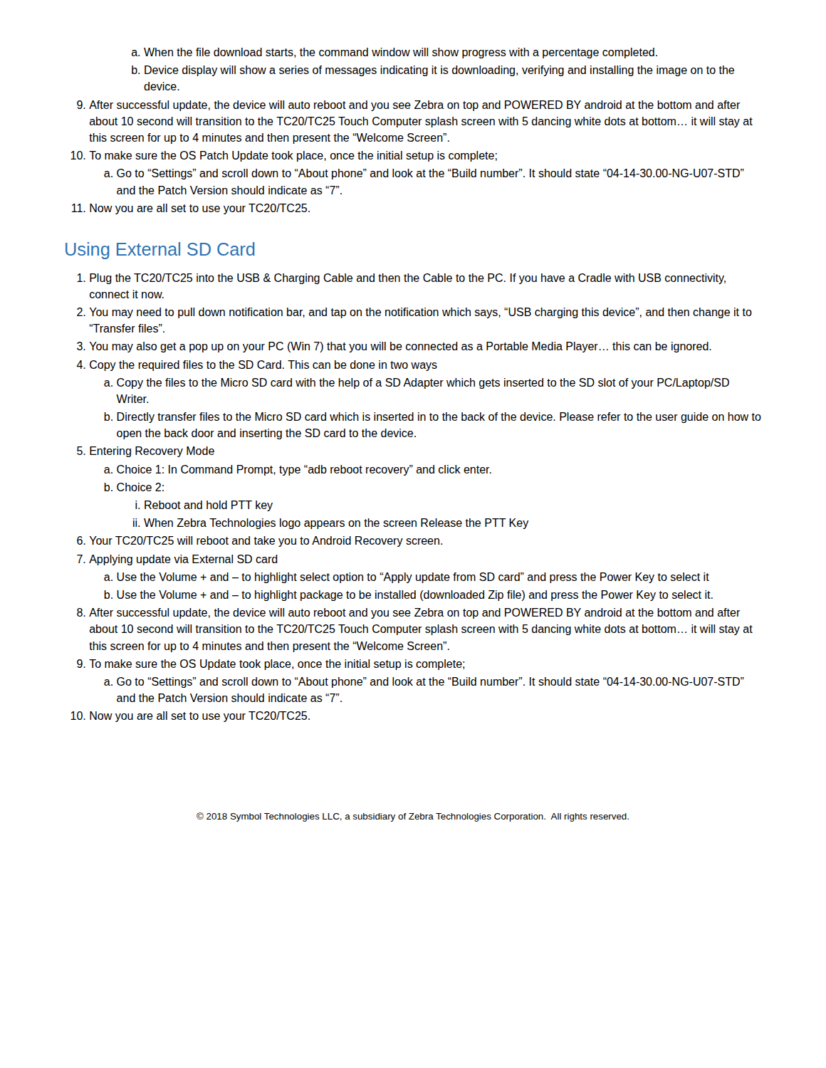When the file download starts, the command window will show progress with a percentage completed.
Device display will show a series of messages indicating it is downloading, verifying and installing the image on to the device.
After successful update, the device will auto reboot and you see Zebra on top and POWERED BY android at the bottom and after about 10 second will transition to the TC20/TC25 Touch Computer splash screen with 5 dancing white dots at bottom… it will stay at this screen for up to 4 minutes and then present the “Welcome Screen”.
To make sure the OS Patch Update took place, once the initial setup is complete;
Go to “Settings” and scroll down to “About phone” and look at the “Build number”. It should state “04-14-30.00-NG-U07-STD” and the Patch Version should indicate as “7”.
Now you are all set to use your TC20/TC25.
Using External SD Card
Plug the TC20/TC25 into the USB & Charging Cable and then the Cable to the PC. If you have a Cradle with USB connectivity, connect it now.
You may need to pull down notification bar, and tap on the notification which says, “USB charging this device”, and then change it to “Transfer files”.
You may also get a pop up on your PC (Win 7) that you will be connected as a Portable Media Player… this can be ignored.
Copy the required files to the SD Card. This can be done in two ways
Copy the files to the Micro SD card with the help of a SD Adapter which gets inserted to the SD slot of your PC/Laptop/SD Writer.
Directly transfer files to the Micro SD card which is inserted in to the back of the device. Please refer to the user guide on how to open the back door and inserting the SD card to the device.
Entering Recovery Mode
Choice 1: In Command Prompt, type “adb reboot recovery” and click enter.
Choice 2:
Reboot and hold PTT key
When Zebra Technologies logo appears on the screen Release the PTT Key
Your TC20/TC25 will reboot and take you to Android Recovery screen.
Applying update via External SD card
Use the Volume + and – to highlight select option to “Apply update from SD card” and press the Power Key to select it
Use the Volume + and – to highlight package to be installed (downloaded Zip file) and press the Power Key to select it.
After successful update, the device will auto reboot and you see Zebra on top and POWERED BY android at the bottom and after about 10 second will transition to the TC20/TC25 Touch Computer splash screen with 5 dancing white dots at bottom… it will stay at this screen for up to 4 minutes and then present the “Welcome Screen”.
To make sure the OS Update took place, once the initial setup is complete;
Go to “Settings” and scroll down to “About phone” and look at the “Build number”. It should state “04-14-30.00-NG-U07-STD” and the Patch Version should indicate as “7”.
Now you are all set to use your TC20/TC25.
© 2018 Symbol Technologies LLC, a subsidiary of Zebra Technologies Corporation. All rights reserved.